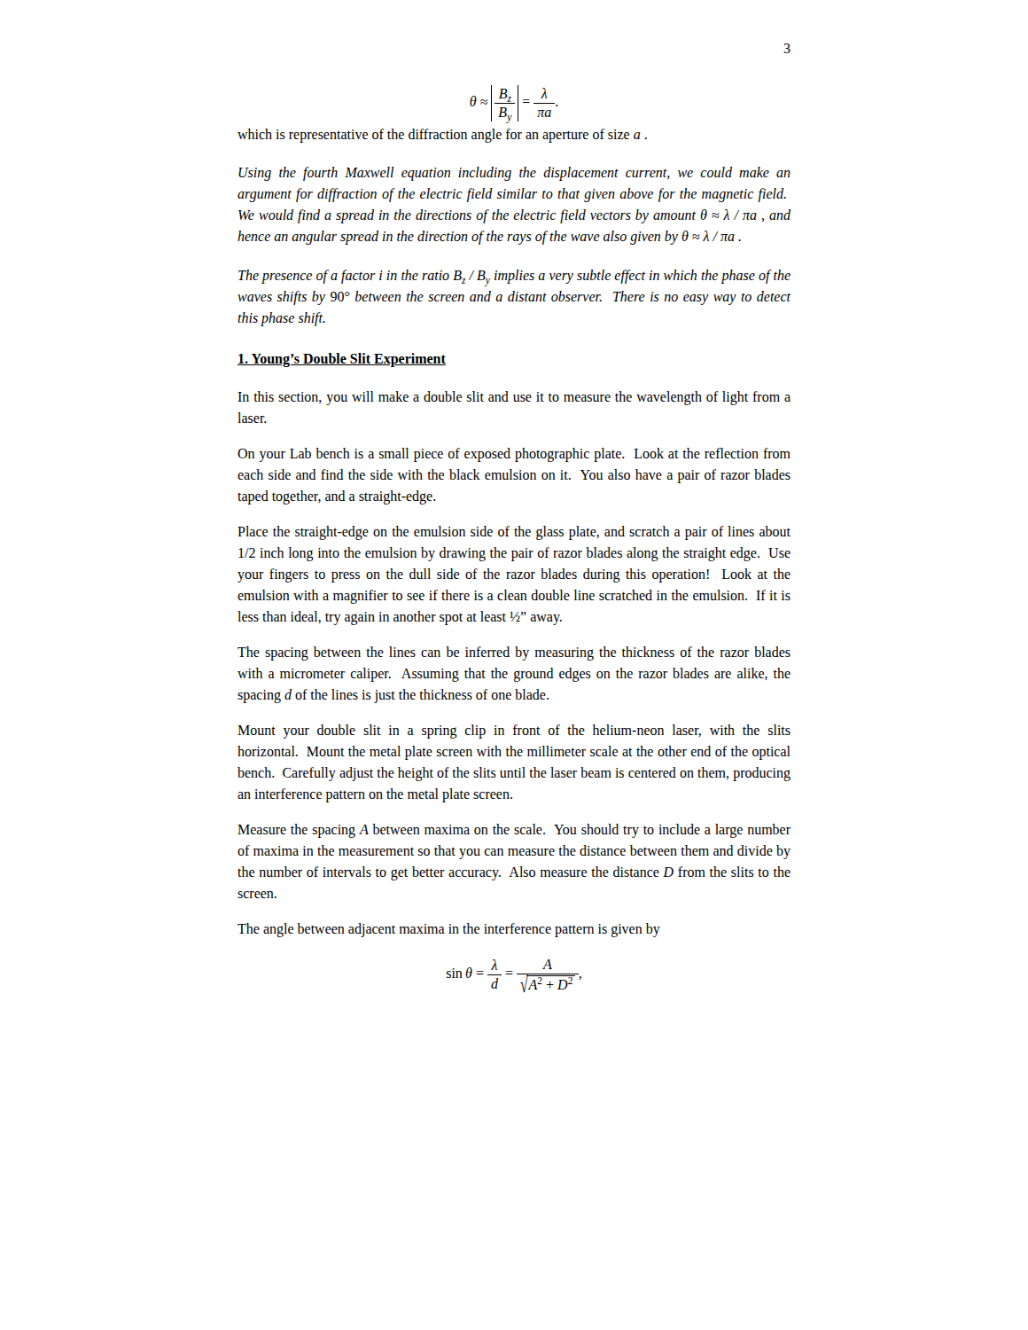3
θ ≈ Bz By = λπa.
which is representative of the diffraction angle for an aperture of size a .
Using the fourth Maxwell equation including the displacement current, we could make an argument for diffraction of the electric field similar to that given above for the magnetic field. We would find a spread in the directions of the electric field vectors by amount θ ≈ λ / πa , and hence an angular spread in the direction of the rays of the wave also given by θ ≈ λ / πa .
The presence of a factor i in the ratio Bz / By implies a very subtle effect in which the phase of the waves shifts by 90° between the screen and a distant observer. There is no easy way to detect this phase shift.
1. Young’s Double Slit Experiment
In this section, you will make a double slit and use it to measure the wavelength of light from a laser.
On your Lab bench is a small piece of exposed photographic plate. Look at the reflection from each side and find the side with the black emulsion on it. You also have a pair of razor blades taped together, and a straight-edge.
Place the straight-edge on the emulsion side of the glass plate, and scratch a pair of lines about 1/2 inch long into the emulsion by drawing the pair of razor blades along the straight edge. Use your fingers to press on the dull side of the razor blades during this operation! Look at the emulsion with a magnifier to see if there is a clean double line scratched in the emulsion. If it is less than ideal, try again in another spot at least ½” away.
The spacing between the lines can be inferred by measuring the thickness of the razor blades with a micrometer caliper. Assuming that the ground edges on the razor blades are alike, the spacing d of the lines is just the thickness of one blade.
Mount your double slit in a spring clip in front of the helium-neon laser, with the slits horizontal. Mount the metal plate screen with the millimeter scale at the other end of the optical bench. Carefully adjust the height of the slits until the laser beam is centered on them, producing an interference pattern on the metal plate screen.
Measure the spacing A between maxima on the scale. You should try to include a large number of maxima in the measurement so that you can measure the distance between them and divide by the number of intervals to get better accuracy. Also measure the distance D from the slits to the screen.
The angle between adjacent maxima in the interference pattern is given by
sin θ = λd = A √A2 + D2 ,